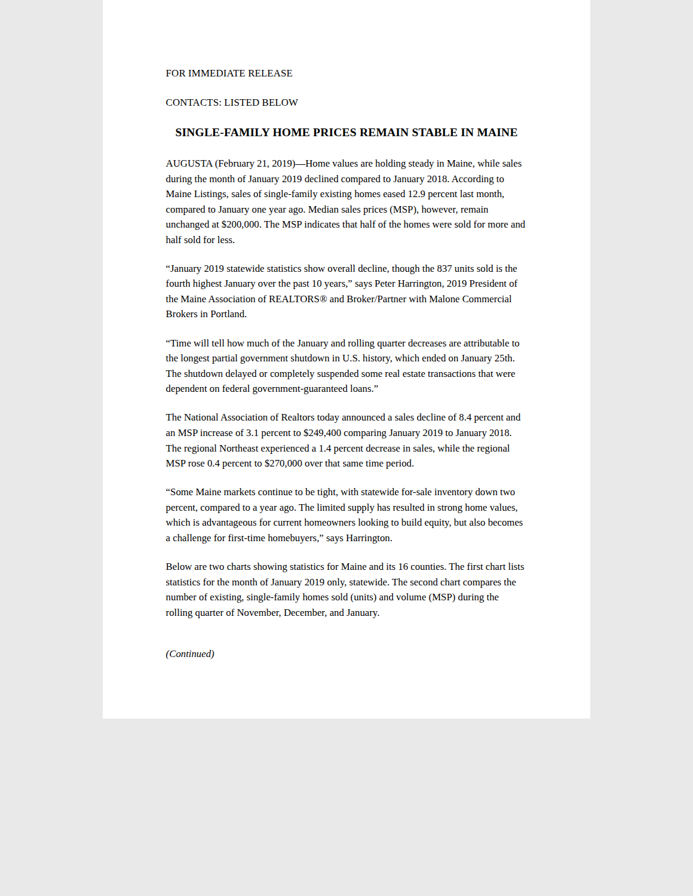FOR IMMEDIATE RELEASE
CONTACTS: LISTED BELOW
SINGLE-FAMILY HOME PRICES REMAIN STABLE IN MAINE
AUGUSTA (February 21, 2019)—Home values are holding steady in Maine, while sales during the month of January 2019 declined compared to January 2018. According to Maine Listings, sales of single-family existing homes eased 12.9 percent last month, compared to January one year ago. Median sales prices (MSP), however, remain unchanged at $200,000. The MSP indicates that half of the homes were sold for more and half sold for less.
“January 2019 statewide statistics show overall decline, though the 837 units sold is the fourth highest January over the past 10 years,” says Peter Harrington, 2019 President of the Maine Association of REALTORS® and Broker/Partner with Malone Commercial Brokers in Portland.
“Time will tell how much of the January and rolling quarter decreases are attributable to the longest partial government shutdown in U.S. history, which ended on January 25th. The shutdown delayed or completely suspended some real estate transactions that were dependent on federal government-guaranteed loans.”
The National Association of Realtors today announced a sales decline of 8.4 percent and an MSP increase of 3.1 percent to $249,400 comparing January 2019 to January 2018. The regional Northeast experienced a 1.4 percent decrease in sales, while the regional MSP rose 0.4 percent to $270,000 over that same time period.
“Some Maine markets continue to be tight, with statewide for-sale inventory down two percent, compared to a year ago. The limited supply has resulted in strong home values, which is advantageous for current homeowners looking to build equity, but also becomes a challenge for first-time homebuyers,” says Harrington.
Below are two charts showing statistics for Maine and its 16 counties. The first chart lists statistics for the month of January 2019 only, statewide. The second chart compares the number of existing, single-family homes sold (units) and volume (MSP) during the rolling quarter of November, December, and January.
(Continued)